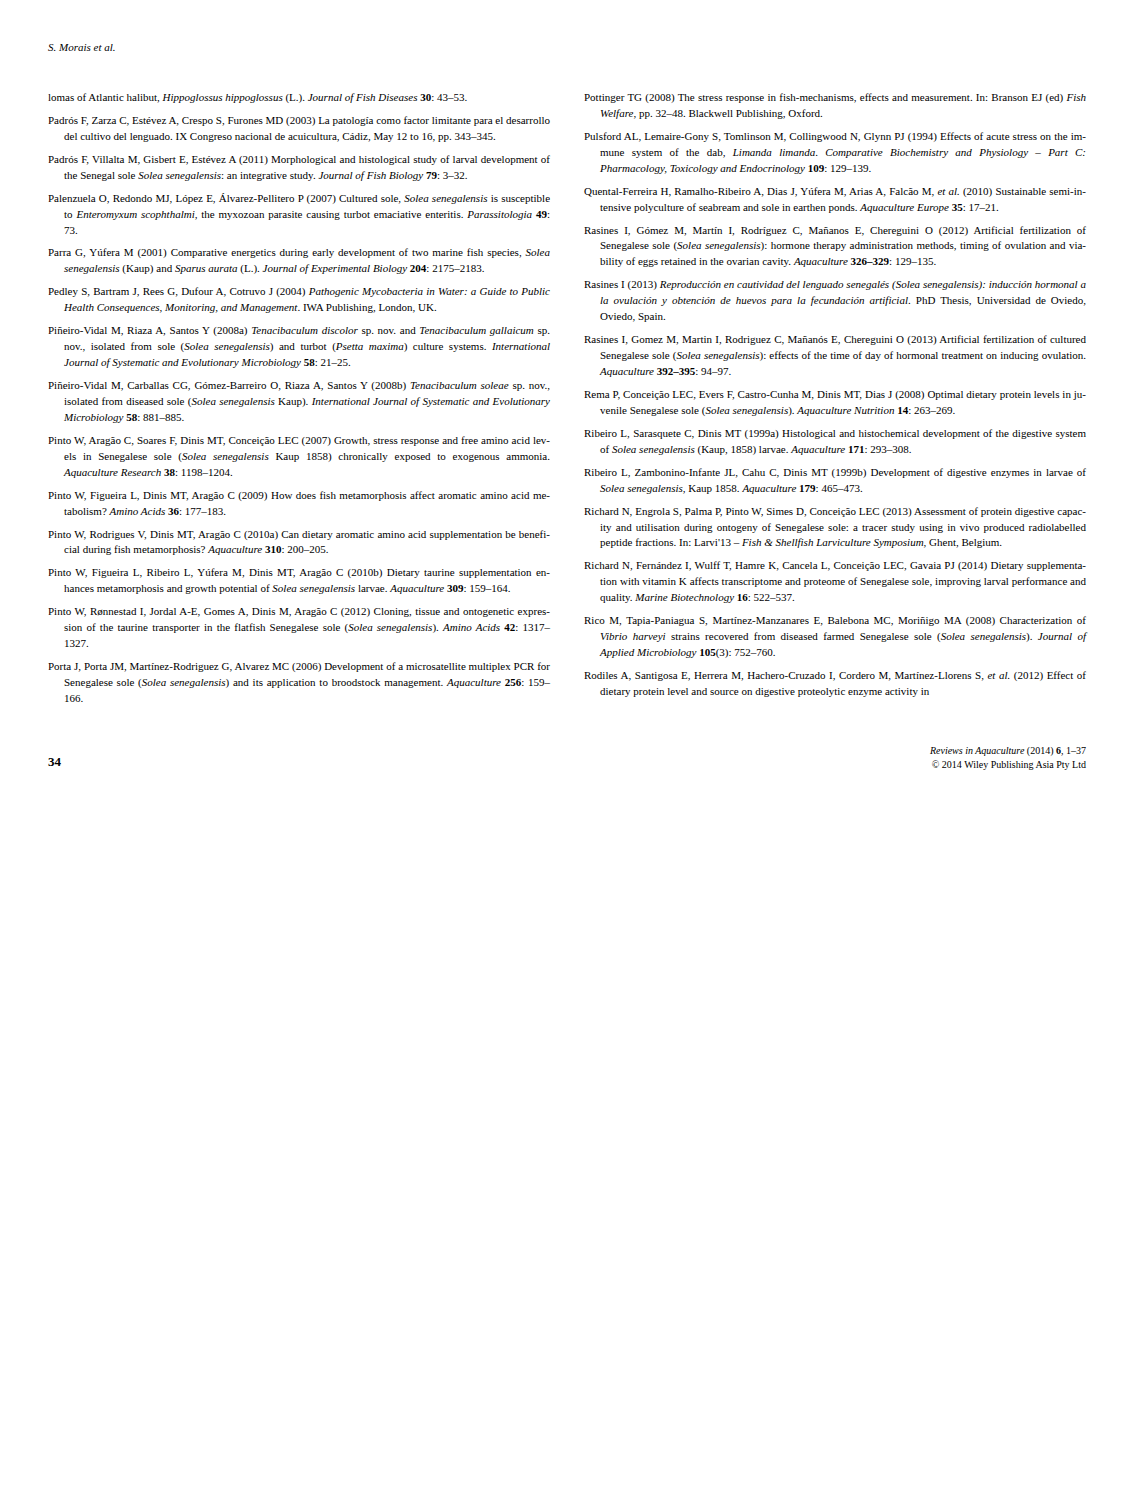S. Morais et al.
lomas of Atlantic halibut, Hippoglossus hippoglossus (L.). Journal of Fish Diseases 30: 43–53.
Padrós F, Zarza C, Estévez A, Crespo S, Furones MD (2003) La patología como factor limitante para el desarrollo del cultivo del lenguado. IX Congreso nacional de acuicultura, Cádiz, May 12 to 16, pp. 343–345.
Padrós F, Villalta M, Gisbert E, Estévez A (2011) Morphological and histological study of larval development of the Senegal sole Solea senegalensis: an integrative study. Journal of Fish Biology 79: 3–32.
Palenzuela O, Redondo MJ, López E, Álvarez-Pellitero P (2007) Cultured sole, Solea senegalensis is susceptible to Enteromyxum scophthalmi, the myxozoan parasite causing turbot emaciative enteritis. Parassitologia 49: 73.
Parra G, Yúfera M (2001) Comparative energetics during early development of two marine fish species, Solea senegalensis (Kaup) and Sparus aurata (L.). Journal of Experimental Biology 204: 2175–2183.
Pedley S, Bartram J, Rees G, Dufour A, Cotruvo J (2004) Pathogenic Mycobacteria in Water: a Guide to Public Health Consequences, Monitoring, and Management. IWA Publishing, London, UK.
Piñeiro-Vidal M, Riaza A, Santos Y (2008a) Tenacibaculum discolor sp. nov. and Tenacibaculum gallaicum sp. nov., isolated from sole (Solea senegalensis) and turbot (Psetta maxima) culture systems. International Journal of Systematic and Evolutionary Microbiology 58: 21–25.
Piñeiro-Vidal M, Carballas CG, Gómez-Barreiro O, Riaza A, Santos Y (2008b) Tenacibaculum soleae sp. nov., isolated from diseased sole (Solea senegalensis Kaup). International Journal of Systematic and Evolutionary Microbiology 58: 881–885.
Pinto W, Aragão C, Soares F, Dinis MT, Conceição LEC (2007) Growth, stress response and free amino acid levels in Senegalese sole (Solea senegalensis Kaup 1858) chronically exposed to exogenous ammonia. Aquaculture Research 38: 1198–1204.
Pinto W, Figueira L, Dinis MT, Aragão C (2009) How does fish metamorphosis affect aromatic amino acid metabolism? Amino Acids 36: 177–183.
Pinto W, Rodrigues V, Dinis MT, Aragão C (2010a) Can dietary aromatic amino acid supplementation be beneficial during fish metamorphosis? Aquaculture 310: 200–205.
Pinto W, Figueira L, Ribeiro L, Yúfera M, Dinis MT, Aragão C (2010b) Dietary taurine supplementation enhances metamorphosis and growth potential of Solea senegalensis larvae. Aquaculture 309: 159–164.
Pinto W, Rønnestad I, Jordal A-E, Gomes A, Dinis M, Aragão C (2012) Cloning, tissue and ontogenetic expression of the taurine transporter in the flatfish Senegalese sole (Solea senegalensis). Amino Acids 42: 1317–1327.
Porta J, Porta JM, Martínez-Rodriguez G, Alvarez MC (2006) Development of a microsatellite multiplex PCR for Senegalese sole (Solea senegalensis) and its application to broodstock management. Aquaculture 256: 159–166.
Pottinger TG (2008) The stress response in fish-mechanisms, effects and measurement. In: Branson EJ (ed) Fish Welfare, pp. 32–48. Blackwell Publishing, Oxford.
Pulsford AL, Lemaire-Gony S, Tomlinson M, Collingwood N, Glynn PJ (1994) Effects of acute stress on the immune system of the dab, Limanda limanda. Comparative Biochemistry and Physiology – Part C: Pharmacology, Toxicology and Endocrinology 109: 129–139.
Quental-Ferreira H, Ramalho-Ribeiro A, Dias J, Yúfera M, Arias A, Falcão M, et al. (2010) Sustainable semi-intensive polyculture of seabream and sole in earthen ponds. Aquaculture Europe 35: 17–21.
Rasines I, Gómez M, Martín I, Rodríguez C, Mañanos E, Chereguini O (2012) Artificial fertilization of Senegalese sole (Solea senegalensis): hormone therapy administration methods, timing of ovulation and viability of eggs retained in the ovarian cavity. Aquaculture 326–329: 129–135.
Rasines I (2013) Reproducción en cautividad del lenguado senegalés (Solea senegalensis): inducción hormonal a la ovulación y obtención de huevos para la fecundación artificial. PhD Thesis, Universidad de Oviedo, Oviedo, Spain.
Rasines I, Gomez M, Martin I, Rodriguez C, Mañanós E, Chereguini O (2013) Artificial fertilization of cultured Senegalese sole (Solea senegalensis): effects of the time of day of hormonal treatment on inducing ovulation. Aquaculture 392–395: 94–97.
Rema P, Conceição LEC, Evers F, Castro-Cunha M, Dinis MT, Dias J (2008) Optimal dietary protein levels in juvenile Senegalese sole (Solea senegalensis). Aquaculture Nutrition 14: 263–269.
Ribeiro L, Sarasquete C, Dinis MT (1999a) Histological and histochemical development of the digestive system of Solea senegalensis (Kaup, 1858) larvae. Aquaculture 171: 293–308.
Ribeiro L, Zambonino-Infante JL, Cahu C, Dinis MT (1999b) Development of digestive enzymes in larvae of Solea senegalensis, Kaup 1858. Aquaculture 179: 465–473.
Richard N, Engrola S, Palma P, Pinto W, Simes D, Conceição LEC (2013) Assessment of protein digestive capacity and utilisation during ontogeny of Senegalese sole: a tracer study using in vivo produced radiolabelled peptide fractions. In: Larvi'13 – Fish & Shellfish Larviculture Symposium, Ghent, Belgium.
Richard N, Fernández I, Wulff T, Hamre K, Cancela L, Conceição LEC, Gavaia PJ (2014) Dietary supplementation with vitamin K affects transcriptome and proteome of Senegalese sole, improving larval performance and quality. Marine Biotechnology 16: 522–537.
Rico M, Tapia-Paniagua S, Martínez-Manzanares E, Balebona MC, Moriñigo MA (2008) Characterization of Vibrio harveyi strains recovered from diseased farmed Senegalese sole (Solea senegalensis). Journal of Applied Microbiology 105(3): 752–760.
Rodiles A, Santigosa E, Herrera M, Hachero-Cruzado I, Cordero M, Martínez-Llorens S, et al. (2012) Effect of dietary protein level and source on digestive proteolytic enzyme activity in
34
Reviews in Aquaculture (2014) 6, 1–37
© 2014 Wiley Publishing Asia Pty Ltd